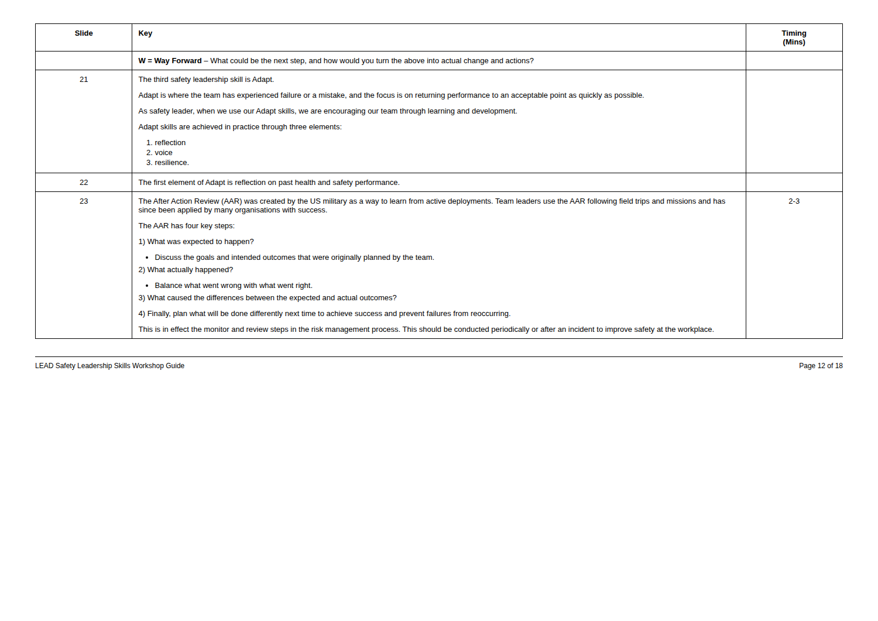| Slide | Key | Timing (Mins) |
| --- | --- | --- |
| | W = Way Forward – What could be the next step, and how would you turn the above into actual change and actions? | |
| 21 | The third safety leadership skill is Adapt. Adapt is where the team has experienced failure or a mistake, and the focus is on returning performance to an acceptable point as quickly as possible. As safety leader, when we use our Adapt skills, we are encouraging our team through learning and development. Adapt skills are achieved in practice through three elements: reflection voice resilience. | |
| 22 | The first element of Adapt is reflection on past health and safety performance. | |
| 23 | The After Action Review (AAR) was created by the US military as a way to learn from active deployments. Team leaders use the AAR following field trips and missions and has since been applied by many organisations with success. The AAR has four key steps: 1) What was expected to happen? Discuss the goals and intended outcomes that were originally planned by the team. 2) What actually happened? Balance what went wrong with what went right. 3) What caused the differences between the expected and actual outcomes? 4) Finally, plan what will be done differently next time to achieve success and prevent failures from reoccurring. This is in effect the monitor and review steps in the risk management process. This should be conducted periodically or after an incident to improve safety at the workplace. | 2-3 |
LEAD Safety Leadership Skills Workshop Guide Page 12 of 18